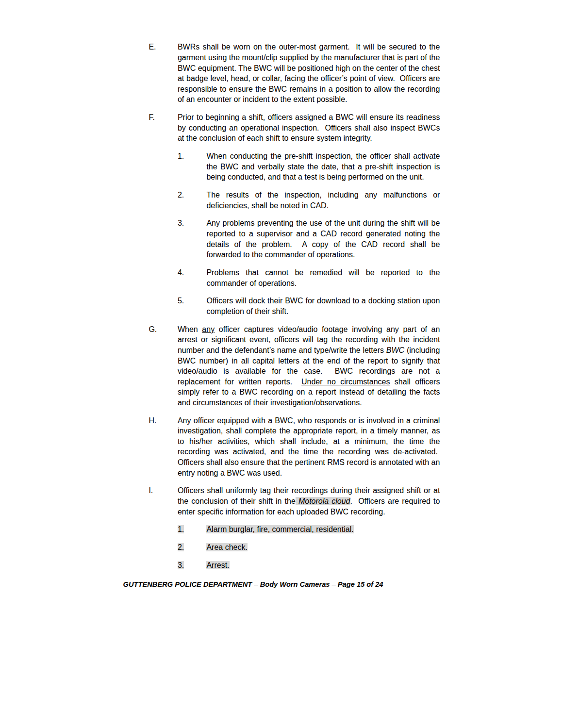E.
BWRs shall be worn on the outer-most garment. It will be secured to the garment using the mount/clip supplied by the manufacturer that is part of the BWC equipment. The BWC will be positioned high on the center of the chest at badge level, head, or collar, facing the officer’s point of view. Officers are responsible to ensure the BWC remains in a position to allow the recording of an encounter or incident to the extent possible.
F.
Prior to beginning a shift, officers assigned a BWC will ensure its readiness by conducting an operational inspection. Officers shall also inspect BWCs at the conclusion of each shift to ensure system integrity.
1.
When conducting the pre-shift inspection, the officer shall activate the BWC and verbally state the date, that a pre-shift inspection is being conducted, and that a test is being performed on the unit.
2.
The results of the inspection, including any malfunctions or deficiencies, shall be noted in CAD.
3.
Any problems preventing the use of the unit during the shift will be reported to a supervisor and a CAD record generated noting the details of the problem. A copy of the CAD record shall be forwarded to the commander of operations.
4.
Problems that cannot be remedied will be reported to the commander of operations.
5.
Officers will dock their BWC for download to a docking station upon completion of their shift.
G.
When any officer captures video/audio footage involving any part of an arrest or significant event, officers will tag the recording with the incident number and the defendant’s name and type/write the letters BWC (including BWC number) in all capital letters at the end of the report to signify that video/audio is available for the case. BWC recordings are not a replacement for written reports. Under no circumstances shall officers simply refer to a BWC recording on a report instead of detailing the facts and circumstances of their investigation/observations.
H.
Any officer equipped with a BWC, who responds or is involved in a criminal investigation, shall complete the appropriate report, in a timely manner, as to his/her activities, which shall include, at a minimum, the time the recording was activated, and the time the recording was de-activated. Officers shall also ensure that the pertinent RMS record is annotated with an entry noting a BWC was used.
I.
Officers shall uniformly tag their recordings during their assigned shift or at the conclusion of their shift in the Motorola cloud. Officers are required to enter specific information for each uploaded BWC recording.
1.
Alarm burglar, fire, commercial, residential.
2.
Area check.
3.
Arrest.
GUTTENBERG POLICE DEPARTMENT – Body Worn Cameras – Page 15 of 24